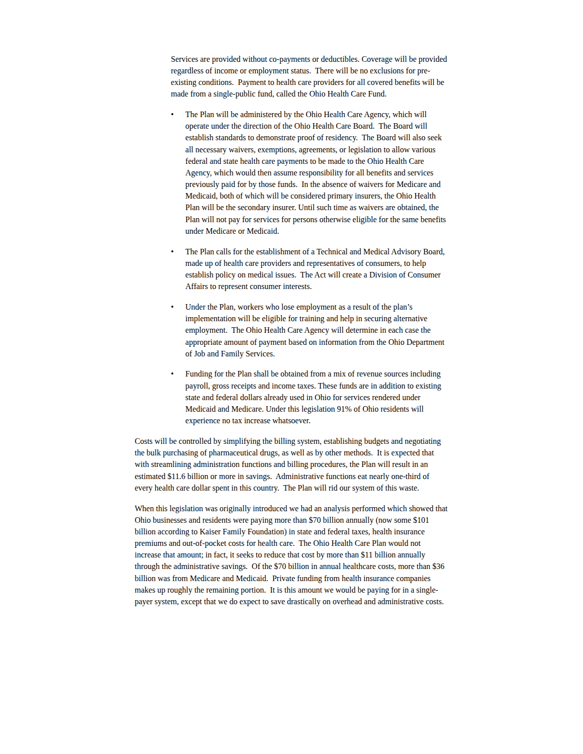Services are provided without co-payments or deductibles. Coverage will be provided regardless of income or employment status. There will be no exclusions for pre-existing conditions. Payment to health care providers for all covered benefits will be made from a single-public fund, called the Ohio Health Care Fund.
The Plan will be administered by the Ohio Health Care Agency, which will operate under the direction of the Ohio Health Care Board. The Board will establish standards to demonstrate proof of residency. The Board will also seek all necessary waivers, exemptions, agreements, or legislation to allow various federal and state health care payments to be made to the Ohio Health Care Agency, which would then assume responsibility for all benefits and services previously paid for by those funds. In the absence of waivers for Medicare and Medicaid, both of which will be considered primary insurers, the Ohio Health Plan will be the secondary insurer. Until such time as waivers are obtained, the Plan will not pay for services for persons otherwise eligible for the same benefits under Medicare or Medicaid.
The Plan calls for the establishment of a Technical and Medical Advisory Board, made up of health care providers and representatives of consumers, to help establish policy on medical issues. The Act will create a Division of Consumer Affairs to represent consumer interests.
Under the Plan, workers who lose employment as a result of the plan’s implementation will be eligible for training and help in securing alternative employment. The Ohio Health Care Agency will determine in each case the appropriate amount of payment based on information from the Ohio Department of Job and Family Services.
Funding for the Plan shall be obtained from a mix of revenue sources including payroll, gross receipts and income taxes. These funds are in addition to existing state and federal dollars already used in Ohio for services rendered under Medicaid and Medicare. Under this legislation 91% of Ohio residents will experience no tax increase whatsoever.
Costs will be controlled by simplifying the billing system, establishing budgets and negotiating the bulk purchasing of pharmaceutical drugs, as well as by other methods. It is expected that with streamlining administration functions and billing procedures, the Plan will result in an estimated $11.6 billion or more in savings. Administrative functions eat nearly one-third of every health care dollar spent in this country. The Plan will rid our system of this waste.
When this legislation was originally introduced we had an analysis performed which showed that Ohio businesses and residents were paying more than $70 billion annually (now some $101 billion according to Kaiser Family Foundation) in state and federal taxes, health insurance premiums and out-of-pocket costs for health care. The Ohio Health Care Plan would not increase that amount; in fact, it seeks to reduce that cost by more than $11 billion annually through the administrative savings. Of the $70 billion in annual healthcare costs, more than $36 billion was from Medicare and Medicaid. Private funding from health insurance companies makes up roughly the remaining portion. It is this amount we would be paying for in a single-payer system, except that we do expect to save drastically on overhead and administrative costs.